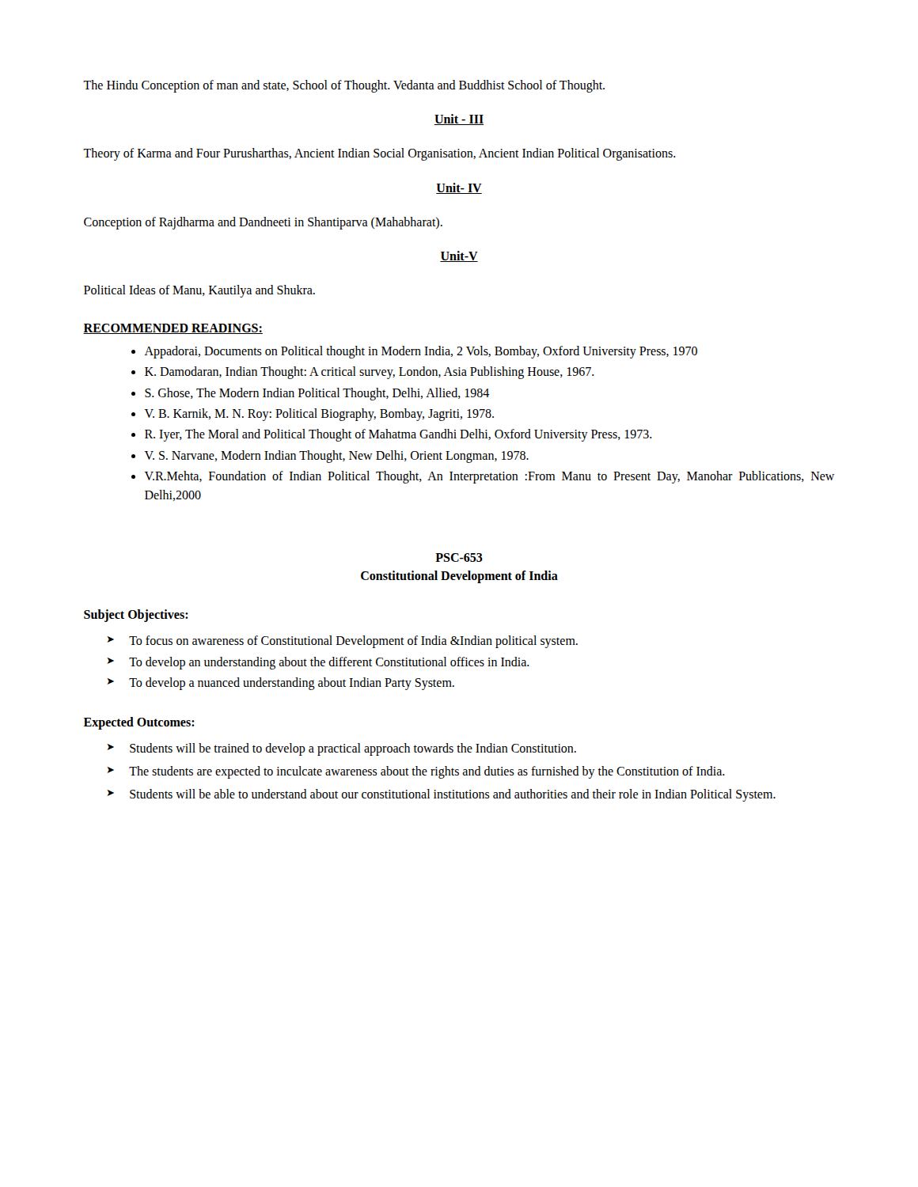The Hindu Conception of man and state, School of Thought. Vedanta and Buddhist School of Thought.
Unit - III
Theory of Karma and Four Purusharthas, Ancient Indian Social Organisation, Ancient Indian Political Organisations.
Unit- IV
Conception of Rajdharma and Dandneeti in Shantiparva (Mahabharat).
Unit-V
Political Ideas of Manu, Kautilya and Shukra.
RECOMMENDED READINGS:
Appadorai, Documents on Political thought in Modern India, 2 Vols, Bombay, Oxford University Press, 1970
K. Damodaran, Indian Thought: A critical survey, London, Asia Publishing House, 1967.
S. Ghose, The Modern Indian Political Thought, Delhi, Allied, 1984
V. B. Karnik, M. N. Roy: Political Biography, Bombay, Jagriti, 1978.
R. Iyer, The Moral and Political Thought of Mahatma Gandhi Delhi, Oxford University Press, 1973.
V. S. Narvane, Modern Indian Thought, New Delhi, Orient Longman, 1978.
V.R.Mehta, Foundation of Indian Political Thought, An Interpretation :From Manu to Present Day, Manohar Publications, New Delhi,2000
PSC-653
Constitutional Development of India
Subject Objectives:
To focus on awareness of Constitutional Development of India &Indian political system.
To develop an understanding about the different Constitutional offices in India.
To develop a nuanced understanding about Indian Party System.
Expected Outcomes:
Students will be trained to develop a practical approach towards the Indian Constitution.
The students are expected to inculcate awareness about the rights and duties as furnished by the Constitution of India.
Students will be able to understand about our constitutional institutions and authorities and their role in Indian Political System.